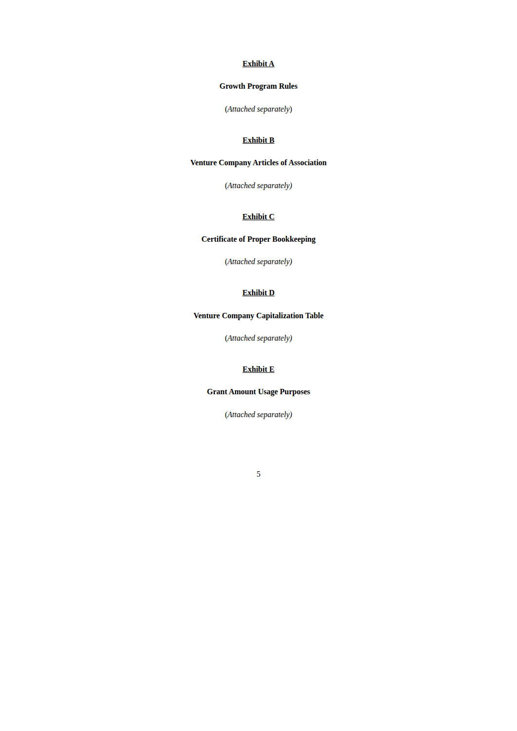Exhibit A
Growth Program Rules
(Attached separately)
Exhibit B
Venture Company Articles of Association
(Attached separately)
Exhibit C
Certificate of Proper Bookkeeping
(Attached separately)
Exhibit D
Venture Company Capitalization Table
(Attached separately)
Exhibit E
Grant Amount Usage Purposes
(Attached separately)
5